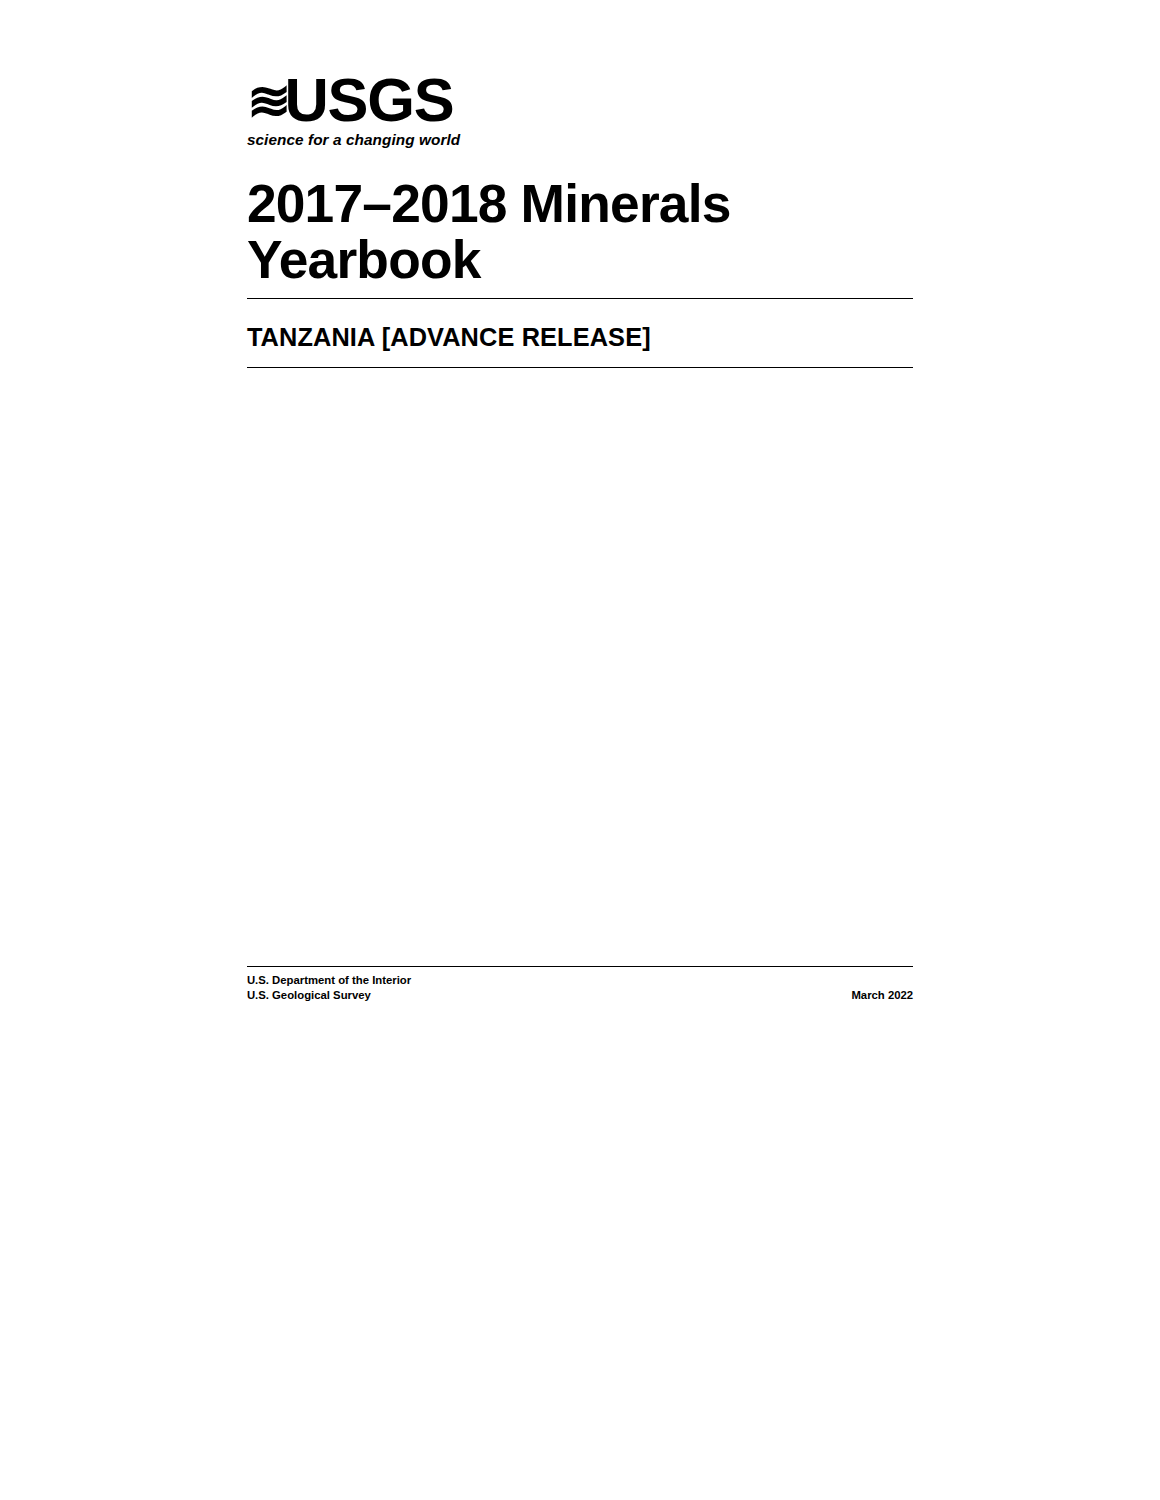≋USGS science for a changing world
2017–2018 Minerals Yearbook
TANZANIA [ADVANCE RELEASE]
U.S. Department of the Interior
U.S. Geological Survey
March 2022